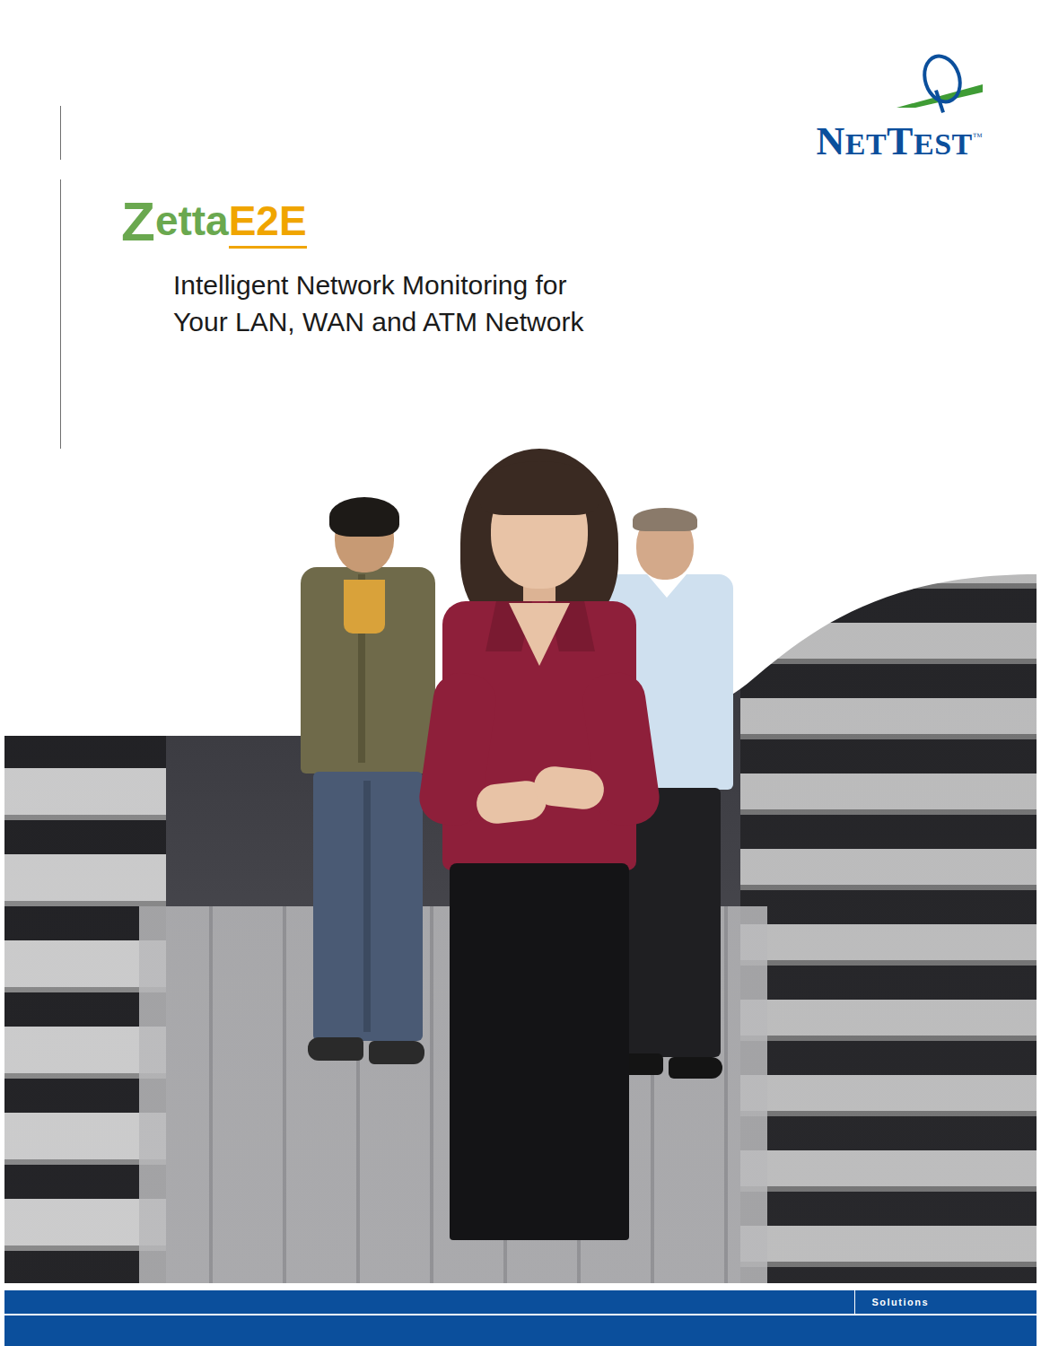NETTEST™
Zetta E2E
Intelligent Network Monitoring for
Your LAN, WAN and ATM Network
Solutions